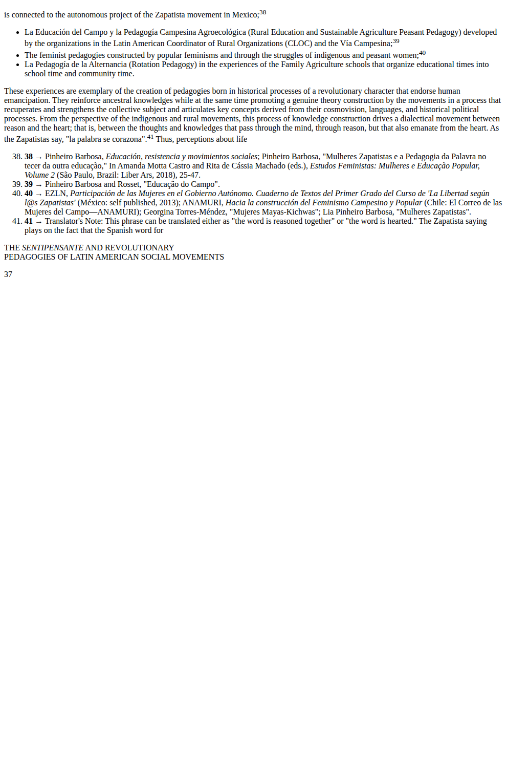is connected to the autonomous project of the Zapatista movement in Mexico;38
La Educación del Campo y la Pedagogía Campesina Agroecológica (Rural Education and Sustainable Agriculture Peasant Pedagogy) developed by the organizations in the Latin American Coordinator of Rural Organizations (CLOC) and the Vía Campesina;39
The feminist pedagogies constructed by popular feminisms and through the struggles of indigenous and peasant women;40
La Pedagogía de la Alternancia (Rotation Pedagogy) in the experiences of the Family Agriculture schools that organize educational times into school time and community time.
These experiences are exemplary of the creation of pedagogies born in historical processes of a revolutionary character that endorse human emancipation. They reinforce ancestral knowledges while at the same time promoting a genuine theory construction by the movements in a process that recuperates and strengthens the collective subject and articulates key concepts derived from their cosmovision, languages, and historical political processes. From the perspective of the indigenous and rural movements, this process of knowledge construction drives a dialectical movement between reason and the heart; that is, between the thoughts and knowledges that pass through the mind, through reason, but that also emanate from the heart. As the Zapatistas say, "la palabra se corazona".41 Thus, perceptions about life
38 → Pinheiro Barbosa, Educación, resistencia y movimientos sociales; Pinheiro Barbosa, "Mulheres Zapatistas e a Pedagogia da Palavra no tecer da outra educação," In Amanda Motta Castro and Rita de Cássia Machado (eds.), Estudos Feministas: Mulheres e Educação Popular, Volume 2 (São Paulo, Brazil: Liber Ars, 2018), 25-47.
39 → Pinheiro Barbosa and Rosset, "Educação do Campo".
40 → EZLN, Participación de las Mujeres en el Gobierno Autónomo. Cuaderno de Textos del Primer Grado del Curso de 'La Libertad según l@s Zapatistas' (México: self published, 2013); ANAMURI, Hacia la construcción del Feminismo Campesino y Popular (Chile: El Correo de las Mujeres del Campo—ANAMURI); Georgina Torres-Méndez, "Mujeres Mayas-Kichwas"; Lia Pinheiro Barbosa, "Mulheres Zapatistas".
41 → Translator's Note: This phrase can be translated either as "the word is reasoned together" or "the word is hearted." The Zapatista saying plays on the fact that the Spanish word for
THE SENTIPENSANTE AND REVOLUTIONARY
PEDAGOGIES OF LATIN AMERICAN SOCIAL MOVEMENTS
37